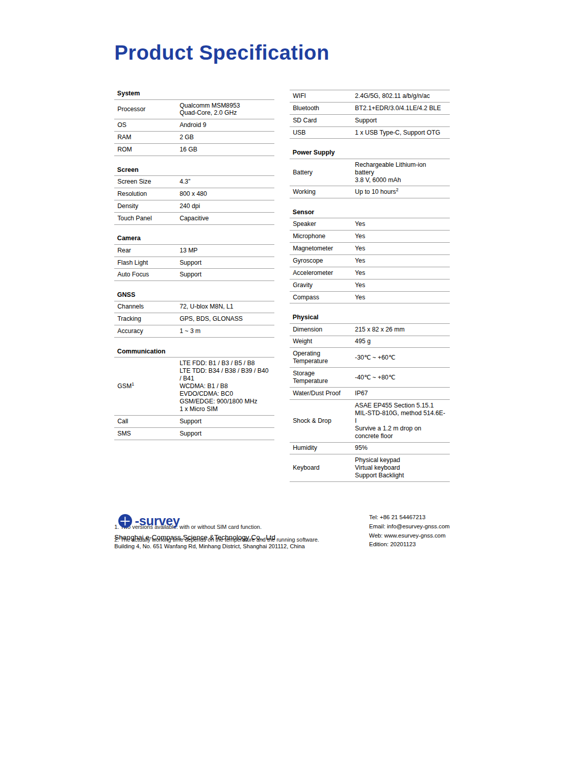Product Specification
System
| Processor | Qualcomm MSM8953 Quad-Core, 2.0 GHz |
| OS | Android 9 |
| RAM | 2 GB |
| ROM | 16 GB |
Screen
| Screen Size | 4.3” |
| Resolution | 800 x 480 |
| Density | 240 dpi |
| Touch Panel | Capacitive |
Camera
| Rear | 13 MP |
| Flash Light | Support |
| Auto Focus | Support |
GNSS
| Channels | 72, U-blox M8N, L1 |
| Tracking | GPS, BDS, GLONASS |
| Accuracy | 1 ~ 3 m |
Communication
| GSM 1 | LTE FDD: B1 / B3 / B5 / B8 LTE TDD: B34 / B38 / B39 / B40 / B41 WCDMA: B1 / B8 EVDO/CDMA: BC0 GSM/EDGE: 900/1800 MHz 1 x Micro SIM |
| Call | Support |
| SMS | Support |
| WIFI | 2.4G/5G, 802.11 a/b/g/n/ac |
| Bluetooth | BT2.1+EDR/3.0/4.1LE/4.2 BLE |
| SD Card | Support |
| USB | 1 x USB Type-C, Support OTG |
Power Supply
| Battery | Rechargeable Lithium-ion battery 3.8 V, 6000 mAh |
| Working | Up to 10 hours 2 |
Sensor
| Speaker | Yes |
| Microphone | Yes |
| Magnetometer | Yes |
| Gyroscope | Yes |
| Accelerometer | Yes |
| Gravity | Yes |
| Compass | Yes |
Physical
| Dimension | 215 x 82 x 26 mm |
| Weight | 495 g |
| Operating Temperature | -30℃ ~ +60℃ |
| Storage Temperature | -40℃ ~ +80℃ |
| Water/Dust Proof | IP67 |
| Shock & Drop | ASAE EP455 Section 5.15.1 MIL-STD-810G, method 514.6E-I Survive a 1.2 m drop on concrete floor |
| Humidity | 95% |
| Keyboard | Physical keypad Virtual keyboard Support Backlight |
1. Two versions available: with or without SIM card function.
2. The actually working time depends on the temperature and the running software.
-survey
Shanghai e-Compass Science &Technology Co., Ltd
Building 4, No. 651 Wanfang Rd, Minhang District, Shanghai 201112, China
Tel: +86 21 54467213
Email: info@esurvey-gnss.com
Web: www.esurvey-gnss.com
Edition: 20201123